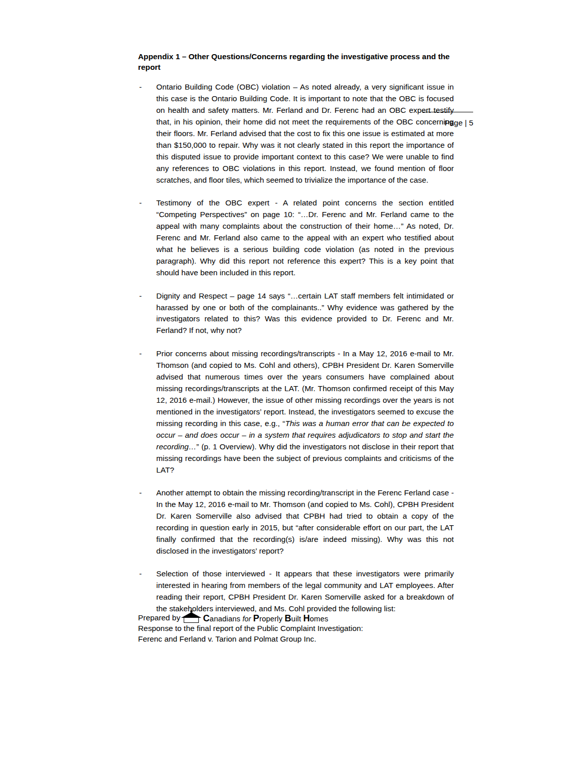Page | 5
Appendix 1 – Other Questions/Concerns regarding the investigative process and the report
Ontario Building Code (OBC) violation – As noted already, a very significant issue in this case is the Ontario Building Code. It is important to note that the OBC is focused on health and safety matters. Mr. Ferland and Dr. Ferenc had an OBC expert testify that, in his opinion, their home did not meet the requirements of the OBC concerning their floors. Mr. Ferland advised that the cost to fix this one issue is estimated at more than $150,000 to repair. Why was it not clearly stated in this report the importance of this disputed issue to provide important context to this case? We were unable to find any references to OBC violations in this report. Instead, we found mention of floor scratches, and floor tiles, which seemed to trivialize the importance of the case.
Testimony of the OBC expert - A related point concerns the section entitled “Competing Perspectives” on page 10: “…Dr. Ferenc and Mr. Ferland came to the appeal with many complaints about the construction of their home…” As noted, Dr. Ferenc and Mr. Ferland also came to the appeal with an expert who testified about what he believes is a serious building code violation (as noted in the previous paragraph). Why did this report not reference this expert? This is a key point that should have been included in this report.
Dignity and Respect – page 14 says “…certain LAT staff members felt intimidated or harassed by one or both of the complainants..” Why evidence was gathered by the investigators related to this? Was this evidence provided to Dr. Ferenc and Mr. Ferland? If not, why not?
Prior concerns about missing recordings/transcripts - In a May 12, 2016 e-mail to Mr. Thomson (and copied to Ms. Cohl and others), CPBH President Dr. Karen Somerville advised that numerous times over the years consumers have complained about missing recordings/transcripts at the LAT. (Mr. Thomson confirmed receipt of this May 12, 2016 e-mail.) However, the issue of other missing recordings over the years is not mentioned in the investigators’ report. Instead, the investigators seemed to excuse the missing recording in this case, e.g., “This was a human error that can be expected to occur – and does occur – in a system that requires adjudicators to stop and start the recording…” (p. 1 Overview). Why did the investigators not disclose in their report that missing recordings have been the subject of previous complaints and criticisms of the LAT?
Another attempt to obtain the missing recording/transcript in the Ferenc Ferland case - In the May 12, 2016 e-mail to Mr. Thomson (and copied to Ms. Cohl), CPBH President Dr. Karen Somerville also advised that CPBH had tried to obtain a copy of the recording in question early in 2015, but “after considerable effort on our part, the LAT finally confirmed that the recording(s) is/are indeed missing). Why was this not disclosed in the investigators’ report?
Selection of those interviewed - It appears that these investigators were primarily interested in hearing from members of the legal community and LAT employees. After reading their report, CPBH President Dr. Karen Somerville asked for a breakdown of the stakeholders interviewed, and Ms. Cohl provided the following list:
Prepared by Canadians for Properly Built Homes
Response to the final report of the Public Complaint Investigation:
Ferenc and Ferland v. Tarion and Polmat Group Inc.